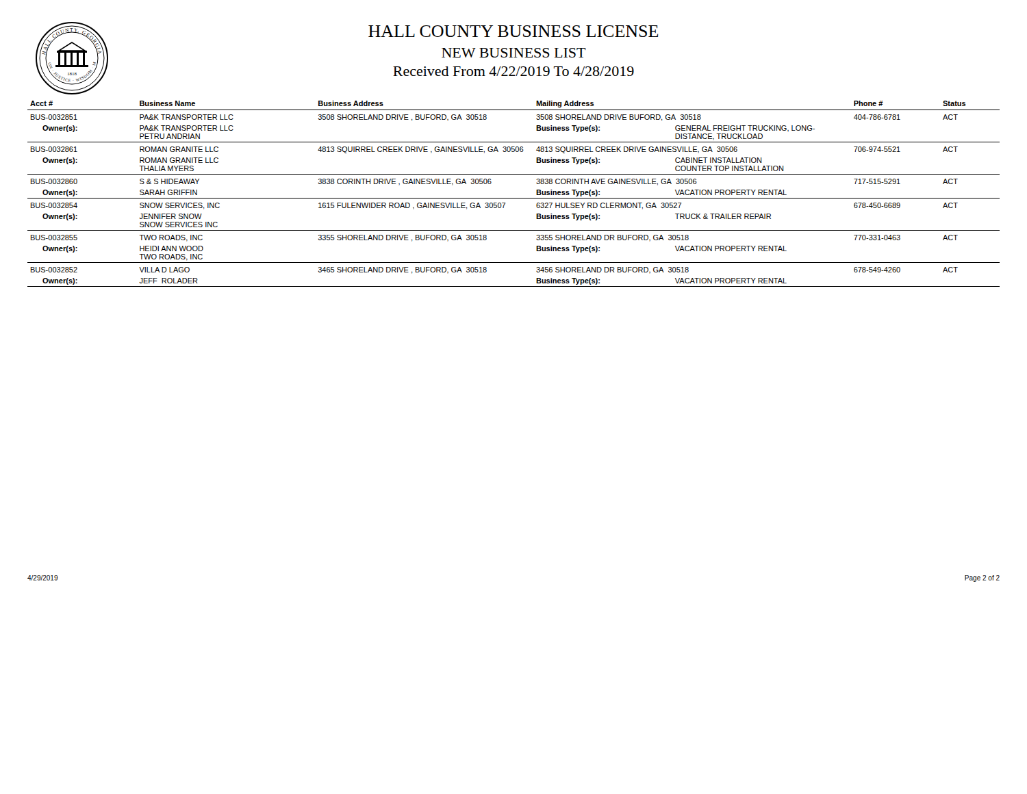HALL COUNTY, GEORGIA CONSTITUTION · JUSTICE · WISDOM · MODERATION 1818
HALL COUNTY BUSINESS LICENSE
NEW BUSINESS LIST
Received From 4/22/2019 To 4/28/2019
| Acct # | Business Name | Business Address | Mailing Address | Phone # | Status |
| --- | --- | --- | --- | --- | --- |
| BUS-0032851 | PA&K TRANSPORTER LLC | 3508 SHORELAND DRIVE , BUFORD, GA 30518 | 3508 SHORELAND DRIVE BUFORD, GA 30518 | 404-786-6781 | ACT |
| Owner(s): | PA&K TRANSPORTER LLC PETRU ANDRIAN | | Business Type(s): | GENERAL FREIGHT TRUCKING, LONG-DISTANCE, TRUCKLOAD | | |
| BUS-0032861 | ROMAN GRANITE LLC | 4813 SQUIRREL CREEK DRIVE , GAINESVILLE, GA 30506 | 4813 SQUIRREL CREEK DRIVE GAINESVILLE, GA 30506 | 706-974-5521 | ACT |
| Owner(s): | ROMAN GRANITE LLC THALIA MYERS | | Business Type(s): | CABINET INSTALLATION COUNTER TOP INSTALLATION | | |
| BUS-0032860 | S & S HIDEAWAY | 3838 CORINTH DRIVE , GAINESVILLE, GA 30506 | 3838 CORINTH AVE GAINESVILLE, GA 30506 | 717-515-5291 | ACT |
| Owner(s): | SARAH GRIFFIN | | Business Type(s): | VACATION PROPERTY RENTAL | | |
| BUS-0032854 | SNOW SERVICES, INC | 1615 FULENWIDER ROAD , GAINESVILLE, GA 30507 | 6327 HULSEY RD CLERMONT, GA 30527 | 678-450-6689 | ACT |
| Owner(s): | JENNIFER SNOW SNOW SERVICES INC | | Business Type(s): | TRUCK & TRAILER REPAIR | | |
| BUS-0032855 | TWO ROADS, INC | 3355 SHORELAND DRIVE , BUFORD, GA 30518 | 3355 SHORELAND DR BUFORD, GA 30518 | 770-331-0463 | ACT |
| Owner(s): | HEIDI ANN WOOD TWO ROADS, INC | | Business Type(s): | VACATION PROPERTY RENTAL | | |
| BUS-0032852 | VILLA D LAGO | 3465 SHORELAND DRIVE , BUFORD, GA 30518 | 3456 SHORELAND DR BUFORD, GA 30518 | 678-549-4260 | ACT |
| Owner(s): | JEFF ROLADER | | Business Type(s): | VACATION PROPERTY RENTAL | | |
4/29/2019
Page 2 of 2